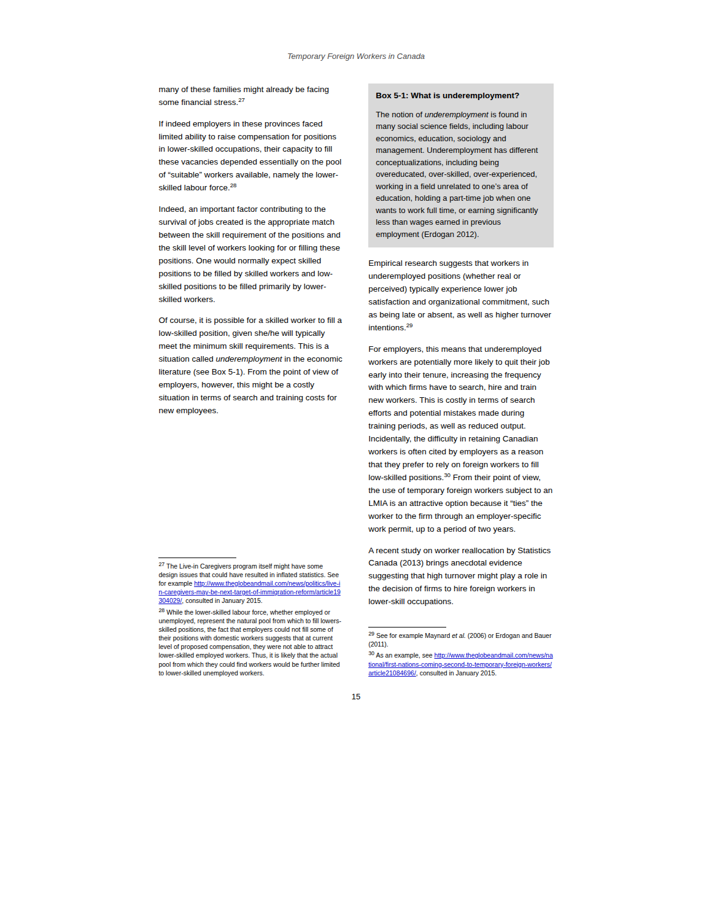Temporary Foreign Workers in Canada
many of these families might already be facing some financial stress.27
If indeed employers in these provinces faced limited ability to raise compensation for positions in lower-skilled occupations, their capacity to fill these vacancies depended essentially on the pool of “suitable” workers available, namely the lower-skilled labour force.28
Indeed, an important factor contributing to the survival of jobs created is the appropriate match between the skill requirement of the positions and the skill level of workers looking for or filling these positions. One would normally expect skilled positions to be filled by skilled workers and low-skilled positions to be filled primarily by lower-skilled workers.
Of course, it is possible for a skilled worker to fill a low-skilled position, given she/he will typically meet the minimum skill requirements. This is a situation called underemployment in the economic literature (see Box 5-1). From the point of view of employers, however, this might be a costly situation in terms of search and training costs for new employees.
27 The Live-in Caregivers program itself might have some design issues that could have resulted in inflated statistics. See for example http://www.theglobeandmail.com/news/politics/live-in-caregivers-may-be-next-target-of-immigration-reform/article19304029/, consulted in January 2015.
28 While the lower-skilled labour force, whether employed or unemployed, represent the natural pool from which to fill lowers-skilled positions, the fact that employers could not fill some of their positions with domestic workers suggests that at current level of proposed compensation, they were not able to attract lower-skilled employed workers. Thus, it is likely that the actual pool from which they could find workers would be further limited to lower-skilled unemployed workers.
Box 5-1: What is underemployment?
The notion of underemployment is found in many social science fields, including labour economics, education, sociology and management. Underemployment has different conceptualizations, including being overeducated, over-skilled, over-experienced, working in a field unrelated to one’s area of education, holding a part-time job when one wants to work full time, or earning significantly less than wages earned in previous employment (Erdogan 2012).
Empirical research suggests that workers in underemployed positions (whether real or perceived) typically experience lower job satisfaction and organizational commitment, such as being late or absent, as well as higher turnover intentions.29
For employers, this means that underemployed workers are potentially more likely to quit their job early into their tenure, increasing the frequency with which firms have to search, hire and train new workers. This is costly in terms of search efforts and potential mistakes made during training periods, as well as reduced output. Incidentally, the difficulty in retaining Canadian workers is often cited by employers as a reason that they prefer to rely on foreign workers to fill low-skilled positions.30 From their point of view, the use of temporary foreign workers subject to an LMIA is an attractive option because it “ties” the worker to the firm through an employer-specific work permit, up to a period of two years.
A recent study on worker reallocation by Statistics Canada (2013) brings anecdotal evidence suggesting that high turnover might play a role in the decision of firms to hire foreign workers in lower-skill occupations.
29 See for example Maynard et al. (2006) or Erdogan and Bauer (2011).
30 As an example, see http://www.theglobeandmail.com/news/national/first-nations-coming-second-to-temporary-foreign-workers/article21084696/, consulted in January 2015.
15